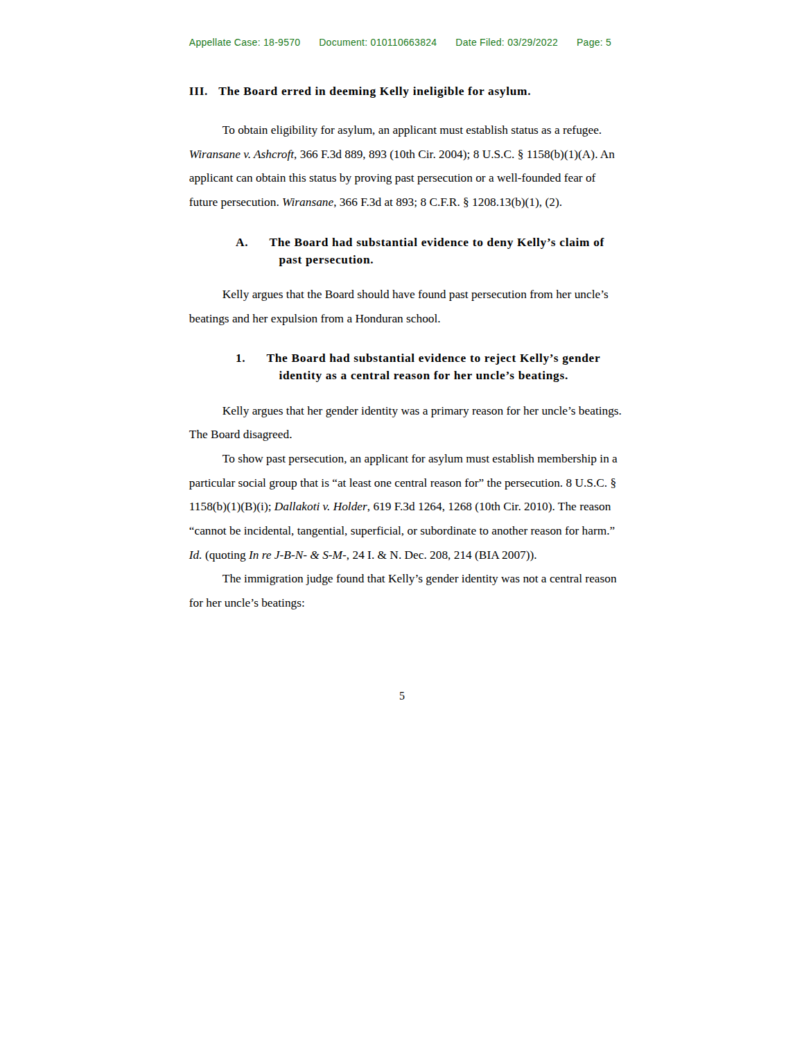Appellate Case: 18-9570 Document: 010110663824 Date Filed: 03/29/2022 Page: 5
III. The Board erred in deeming Kelly ineligible for asylum.
To obtain eligibility for asylum, an applicant must establish status as a refugee. Wiransane v. Ashcroft, 366 F.3d 889, 893 (10th Cir. 2004); 8 U.S.C. § 1158(b)(1)(A). An applicant can obtain this status by proving past persecution or a well-founded fear of future persecution. Wiransane, 366 F.3d at 893; 8 C.F.R. § 1208.13(b)(1), (2).
A. The Board had substantial evidence to deny Kelly’s claim of past persecution.
Kelly argues that the Board should have found past persecution from her uncle’s beatings and her expulsion from a Honduran school.
1. The Board had substantial evidence to reject Kelly’s gender identity as a central reason for her uncle’s beatings.
Kelly argues that her gender identity was a primary reason for her uncle’s beatings. The Board disagreed.
To show past persecution, an applicant for asylum must establish membership in a particular social group that is “at least one central reason for” the persecution. 8 U.S.C. § 1158(b)(1)(B)(i); Dallakoti v. Holder, 619 F.3d 1264, 1268 (10th Cir. 2010). The reason “cannot be incidental, tangential, superficial, or subordinate to another reason for harm.” Id. (quoting In re J-B-N- & S-M-, 24 I. & N. Dec. 208, 214 (BIA 2007)).
The immigration judge found that Kelly’s gender identity was not a central reason for her uncle’s beatings:
5